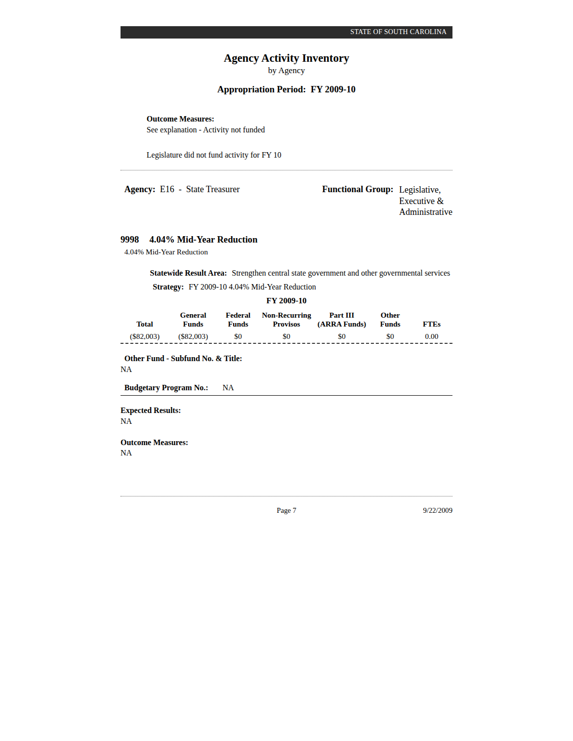STATE OF SOUTH CAROLINA
Agency Activity Inventory
by Agency
Appropriation Period: FY 2009-10
Outcome Measures:
See explanation - Activity not funded
Legislature did not fund activity for FY 10
Agency: E16 - State Treasurer
Functional Group: Legislative,
Executive &
Administrative
99984.04% Mid-Year Reduction
4.04% Mid-Year Reduction
Statewide Result Area: Strengthen central state government and other governmental services
Strategy: FY 2009-10 4.04% Mid-Year Reduction
FY 2009-10
| Total | General Funds | Federal Funds | Non-Recurring Provisos | Part III (ARRA Funds) | Other Funds | FTEs |
| --- | --- | --- | --- | --- | --- | --- |
| ($82,003) | ($82,003) | $0 | $0 | $0 | $0 | 0.00 |
Other Fund - Subfund No. & Title:
NA
Budgetary Program No.:NA
Expected Results:
NA
Outcome Measures:
NA
Page 7 9/22/2009